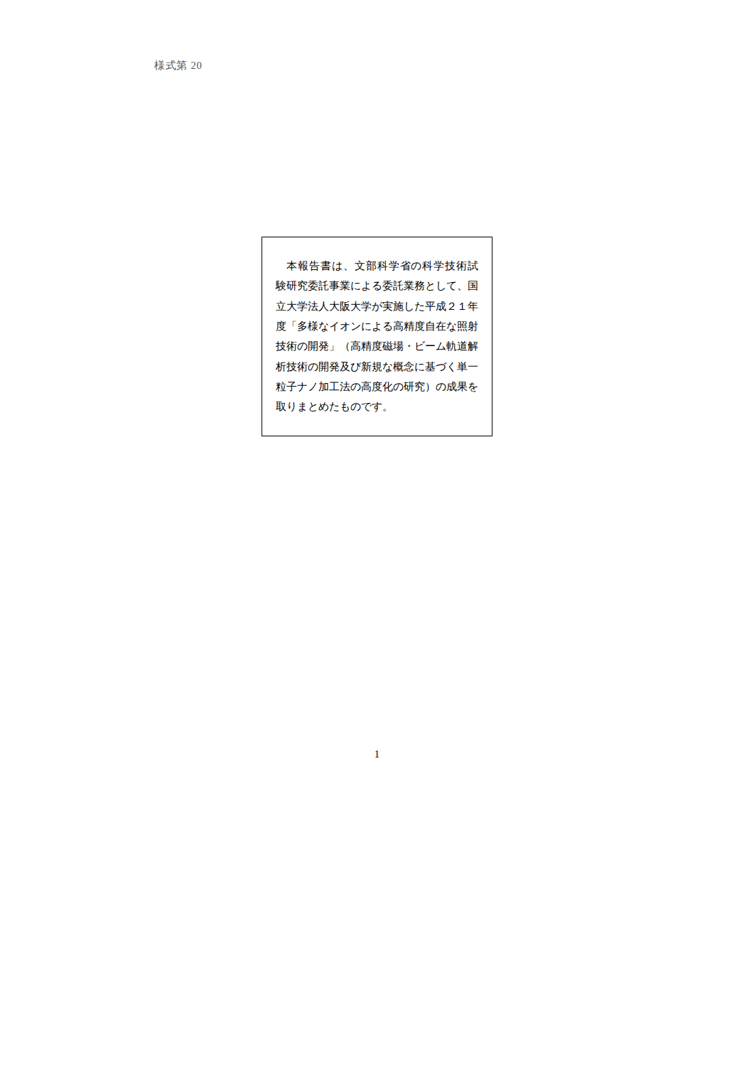様式第 20
本報告書は、文部科学省の科学技術試験研究委託事業による委託業務として、国立大学法人大阪大学が実施した平成２１年度「多様なイオンによる高精度自在な照射技術の開発」（高精度磁場・ビーム軌道解析技術の開発及び新規な概念に基づく単一粒子ナノ加工法の高度化の研究）の成果を取りまとめたものです。
1